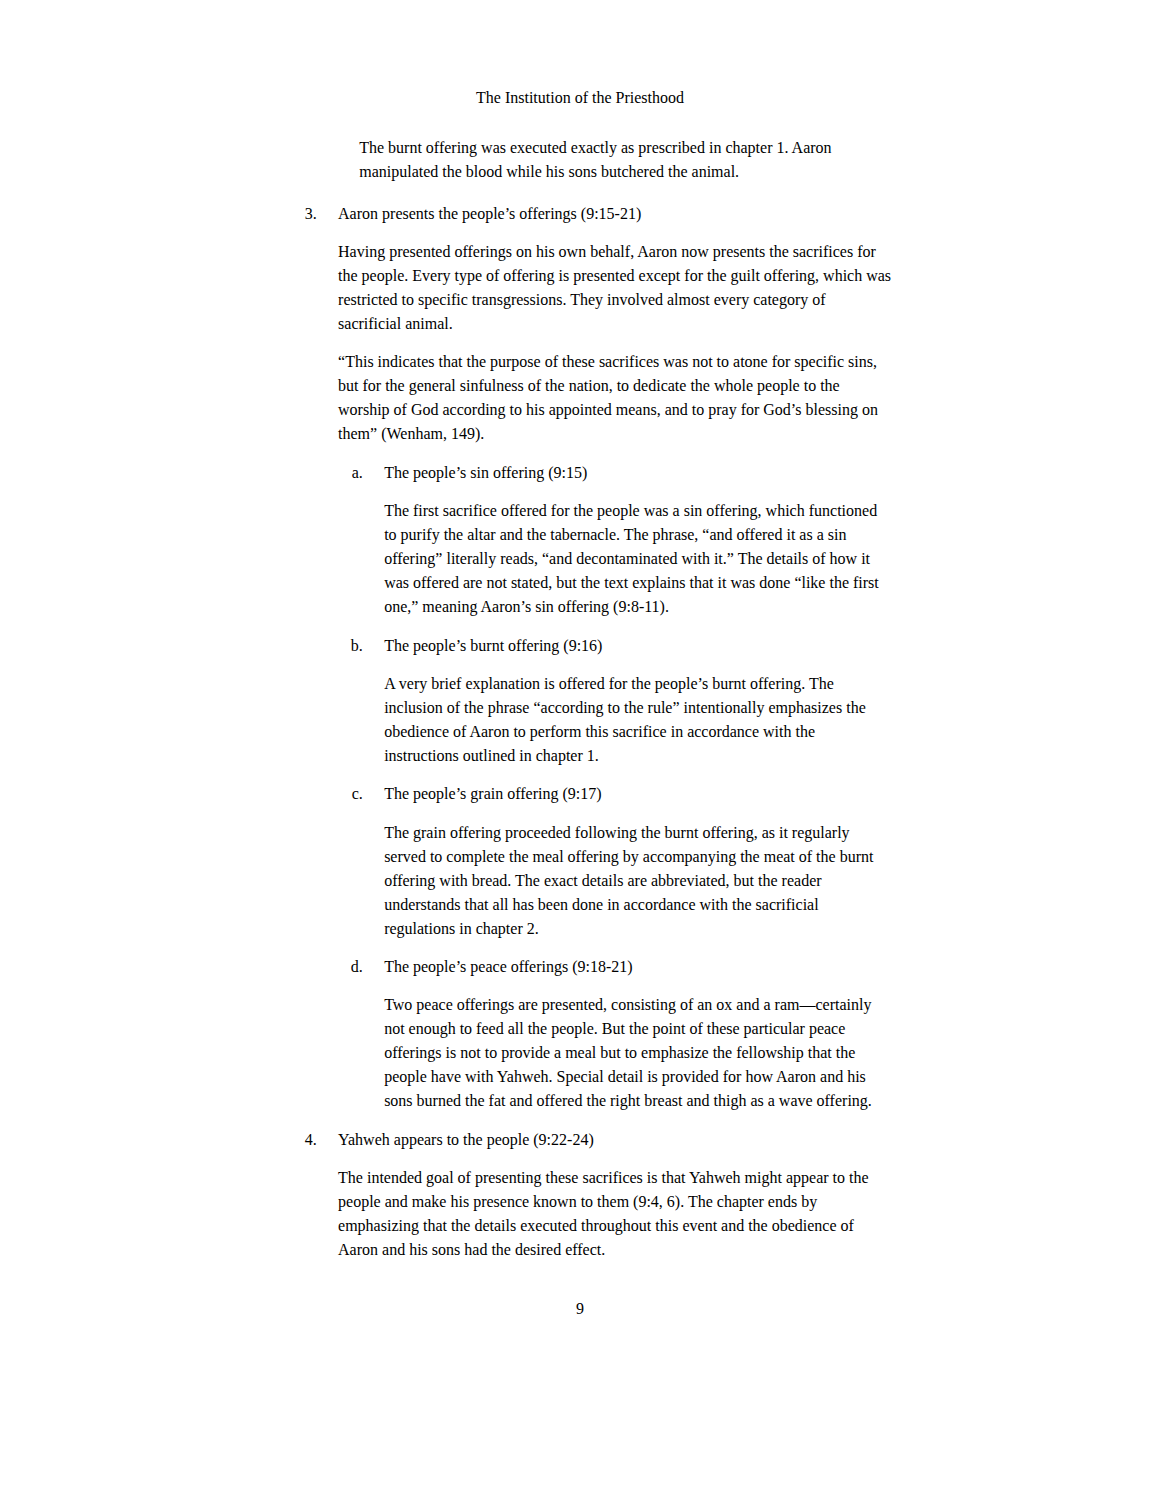The Institution of the Priesthood
The burnt offering was executed exactly as prescribed in chapter 1. Aaron manipulated the blood while his sons butchered the animal.
Aaron presents the people’s offerings (9:15-21)
Having presented offerings on his own behalf, Aaron now presents the sacrifices for the people. Every type of offering is presented except for the guilt offering, which was restricted to specific transgressions. They involved almost every category of sacrificial animal.
“This indicates that the purpose of these sacrifices was not to atone for specific sins, but for the general sinfulness of the nation, to dedicate the whole people to the worship of God according to his appointed means, and to pray for God’s blessing on them” (Wenham, 149).
The people’s sin offering (9:15)
The first sacrifice offered for the people was a sin offering, which functioned to purify the altar and the tabernacle. The phrase, “and offered it as a sin offering” literally reads, “and decontaminated with it.” The details of how it was offered are not stated, but the text explains that it was done “like the first one,” meaning Aaron’s sin offering (9:8-11).
The people’s burnt offering (9:16)
A very brief explanation is offered for the people’s burnt offering. The inclusion of the phrase “according to the rule” intentionally emphasizes the obedience of Aaron to perform this sacrifice in accordance with the instructions outlined in chapter 1.
The people’s grain offering (9:17)
The grain offering proceeded following the burnt offering, as it regularly served to complete the meal offering by accompanying the meat of the burnt offering with bread. The exact details are abbreviated, but the reader understands that all has been done in accordance with the sacrificial regulations in chapter 2.
The people’s peace offerings (9:18-21)
Two peace offerings are presented, consisting of an ox and a ram—certainly not enough to feed all the people. But the point of these particular peace offerings is not to provide a meal but to emphasize the fellowship that the people have with Yahweh. Special detail is provided for how Aaron and his sons burned the fat and offered the right breast and thigh as a wave offering.
Yahweh appears to the people (9:22-24)
The intended goal of presenting these sacrifices is that Yahweh might appear to the people and make his presence known to them (9:4, 6). The chapter ends by emphasizing that the details executed throughout this event and the obedience of Aaron and his sons had the desired effect.
9